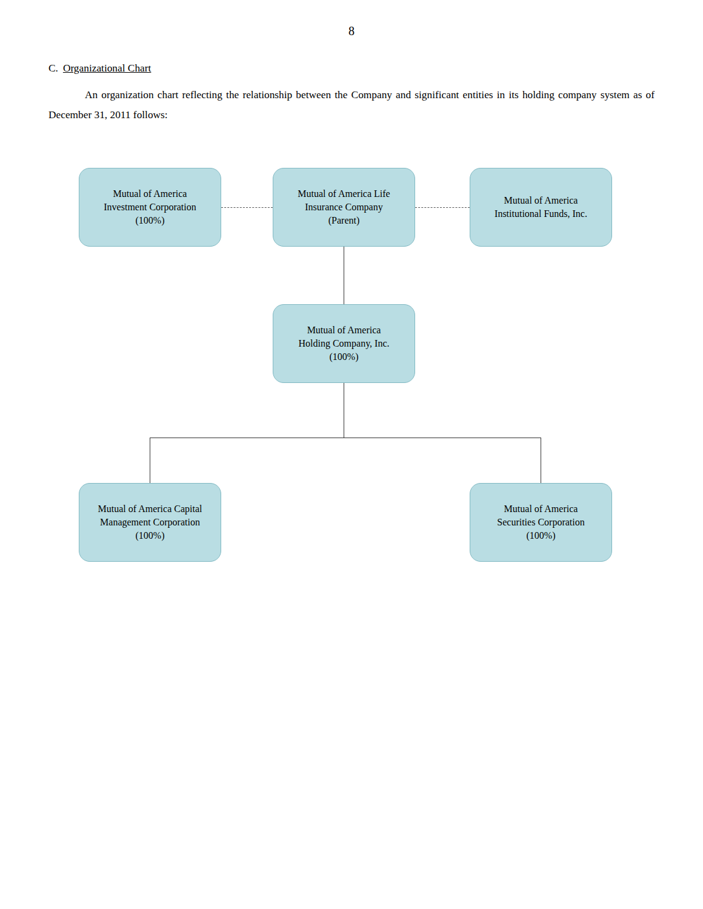8
C. Organizational Chart
An organization chart reflecting the relationship between the Company and significant entities in its holding company system as of December 31, 2011 follows:
Mutual of America
Investment Corporation
(100%)
Mutual of America Life
Insurance Company
(Parent)
Mutual of America
Institutional Funds, Inc.
Mutual of America
Holding Company, Inc.
(100%)
Mutual of America Capital
Management Corporation
(100%)
Mutual of America
Securities Corporation
(100%)